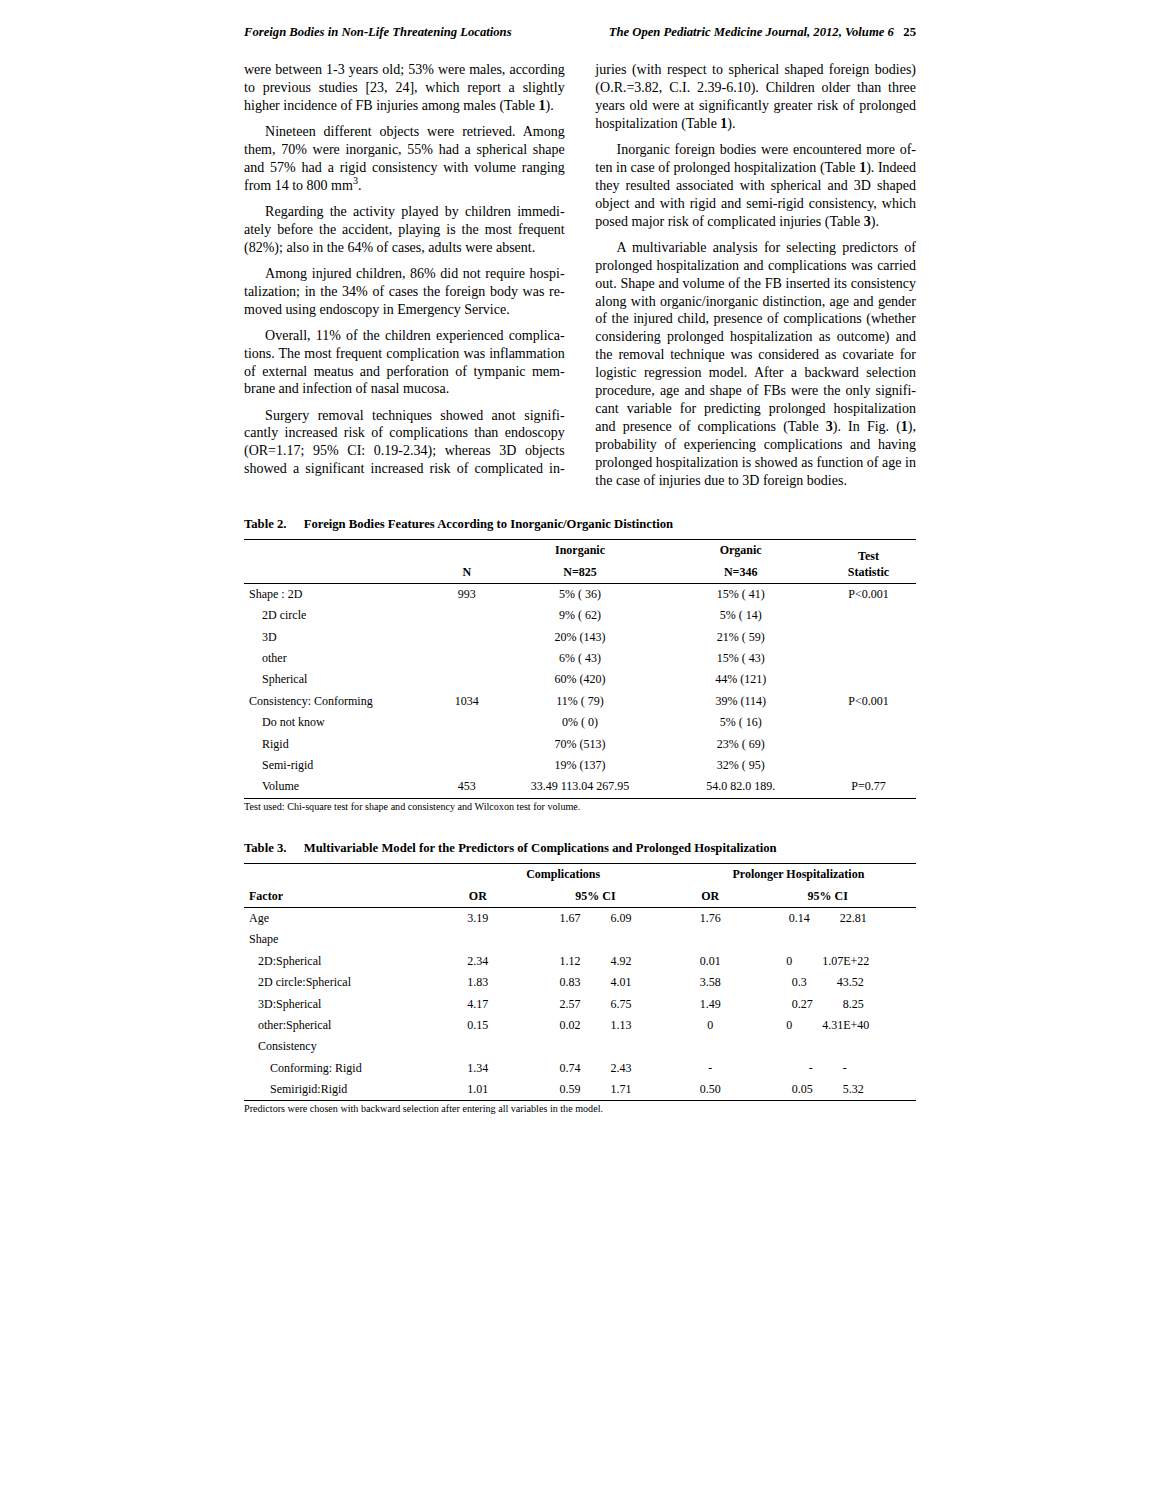Foreign Bodies in Non-Life Threatening Locations
The Open Pediatric Medicine Journal, 2012, Volume 6 25
were between 1-3 years old; 53% were males, according to previous studies [23, 24], which report a slightly higher incidence of FB injuries among males (Table 1).
Nineteen different objects were retrieved. Among them, 70% were inorganic, 55% had a spherical shape and 57% had a rigid consistency with volume ranging from 14 to 800 mm3.
Regarding the activity played by children immediately before the accident, playing is the most frequent (82%); also in the 64% of cases, adults were absent.
Among injured children, 86% did not require hospitalization; in the 34% of cases the foreign body was removed using endoscopy in Emergency Service.
Overall, 11% of the children experienced complications. The most frequent complication was inflammation of external meatus and perforation of tympanic membrane and infection of nasal mucosa.
Surgery removal techniques showed anot significantly increased risk of complications than endoscopy (OR=1.17; 95% CI: 0.19-2.34); whereas 3D objects showed a significant increased risk of complicated injuries (with respect to spherical shaped foreign bodies) (O.R.=3.82, C.I. 2.39-6.10). Children older than three years old were at significantly greater risk of prolonged hospitalization (Table 1).
Inorganic foreign bodies were encountered more often in case of prolonged hospitalization (Table 1). Indeed they resulted associated with spherical and 3D shaped object and with rigid and semi-rigid consistency, which posed major risk of complicated injuries (Table 3).
A multivariable analysis for selecting predictors of prolonged hospitalization and complications was carried out. Shape and volume of the FB inserted its consistency along with organic/inorganic distinction, age and gender of the injured child, presence of complications (whether considering prolonged hospitalization as outcome) and the removal technique was considered as covariate for logistic regression model. After a backward selection procedure, age and shape of FBs were the only significant variable for predicting prolonged hospitalization and presence of complications (Table 3). In Fig. (1), probability of experiencing complications and having prolonged hospitalization is showed as function of age in the case of injuries due to 3D foreign bodies.
Table 2. Foreign Bodies Features According to Inorganic/Organic Distinction
| | N | Inorganic | Organic | Test Statistic |
| --- | --- | --- | --- | --- |
| N=825 | N=346 |
| Shape : 2D | 993 | 5% ( 36) | 15% ( 41) | P<0.001 |
| 2D circle | | 9% ( 62) | 5% ( 14) | |
| 3D | | 20% (143) | 21% ( 59) | |
| other | | 6% ( 43) | 15% ( 43) | |
| Spherical | | 60% (420) | 44% (121) | |
| Consistency: Conforming | 1034 | 11% ( 79) | 39% (114) | P<0.001 |
| Do not know | | 0% ( 0) | 5% ( 16) | |
| Rigid | | 70% (513) | 23% ( 69) | |
| Semi-rigid | | 19% (137) | 32% ( 95) | |
| Volume | 453 | 33.49 113.04 267.95 | 54.0 82.0 189. | P=0.77 |
Test used: Chi-square test for shape and consistency and Wilcoxon test for volume.
Table 3. Multivariable Model for the Predictors of Complications and Prolonged Hospitalization
| Factor | Complications | Prolonger Hospitalization |
| --- | --- | --- |
| OR | 95% CI | OR | 95% CI |
| Age | 3.19 | 1.67 6.09 | 1.76 | 0.14 22.81 |
| Shape | | | | |
| 2D:Spherical | 2.34 | 1.12 4.92 | 0.01 | 0 1.07E+22 |
| 2D circle:Spherical | 1.83 | 0.83 4.01 | 3.58 | 0.3 43.52 |
| 3D:Spherical | 4.17 | 2.57 6.75 | 1.49 | 0.27 8.25 |
| other:Spherical | 0.15 | 0.02 1.13 | 0 | 0 4.31E+40 |
| Consistency | | | | |
| Conforming: Rigid | 1.34 | 0.74 2.43 | - | - - |
| Semirigid:Rigid | 1.01 | 0.59 1.71 | 0.50 | 0.05 5.32 |
Predictors were chosen with backward selection after entering all variables in the model.